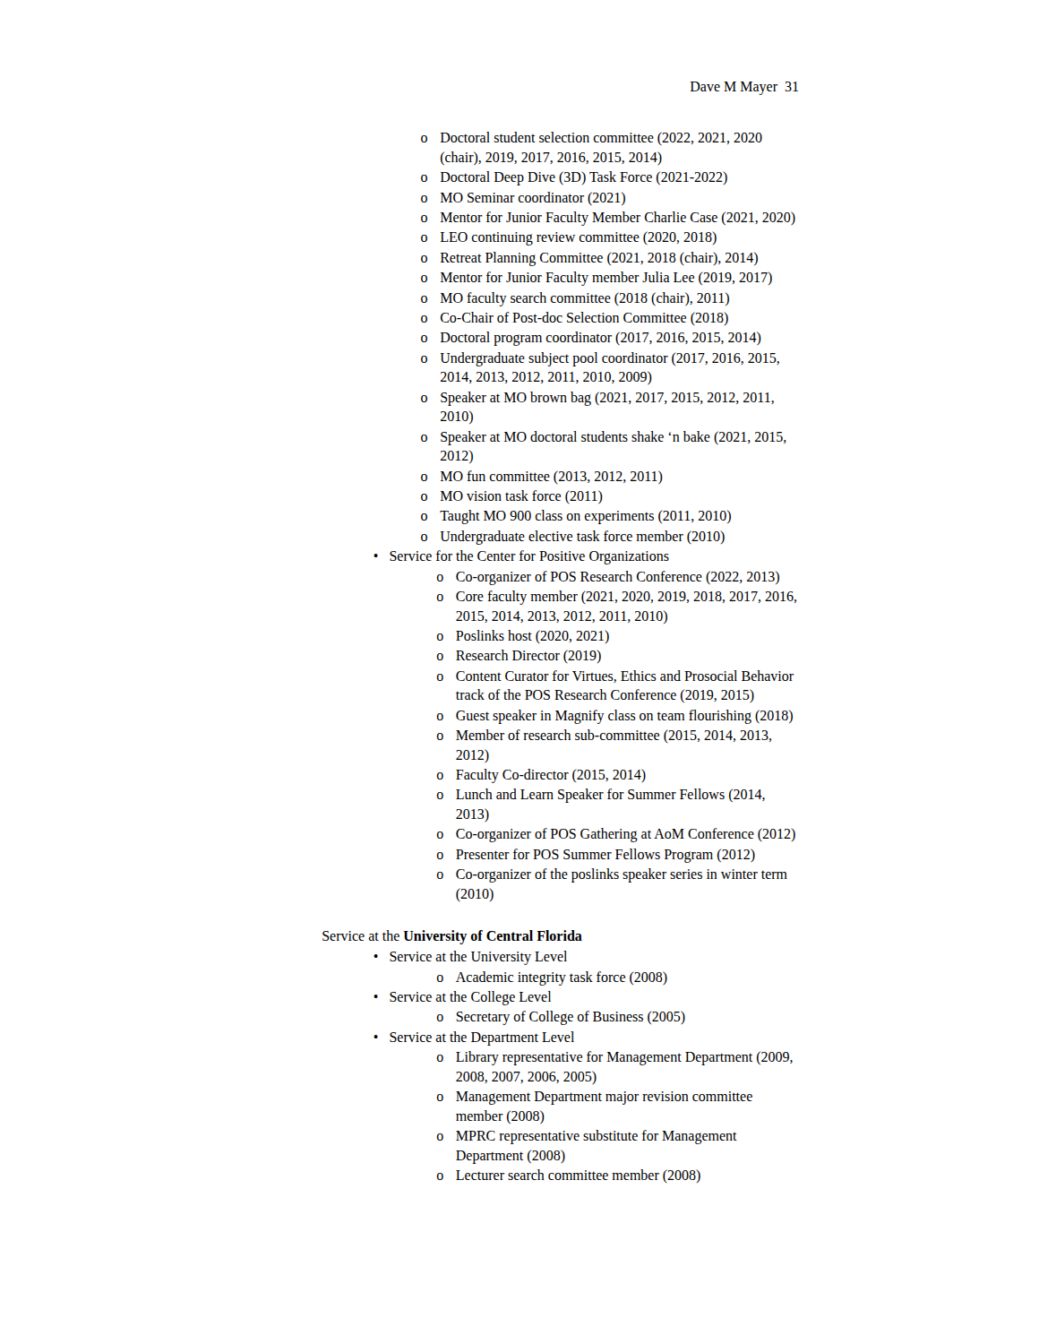Dave M Mayer 31
o Doctoral student selection committee (2022, 2021, 2020 (chair), 2019, 2017, 2016, 2015, 2014)
o Doctoral Deep Dive (3D) Task Force (2021-2022)
o MO Seminar coordinator (2021)
o Mentor for Junior Faculty Member Charlie Case (2021, 2020)
o LEO continuing review committee (2020, 2018)
o Retreat Planning Committee (2021, 2018 (chair), 2014)
o Mentor for Junior Faculty member Julia Lee (2019, 2017)
o MO faculty search committee (2018 (chair), 2011)
o Co-Chair of Post-doc Selection Committee (2018)
o Doctoral program coordinator (2017, 2016, 2015, 2014)
o Undergraduate subject pool coordinator (2017, 2016, 2015, 2014, 2013, 2012, 2011, 2010, 2009)
o Speaker at MO brown bag (2021, 2017, 2015, 2012, 2011, 2010)
o Speaker at MO doctoral students shake ‘n bake (2021, 2015, 2012)
o MO fun committee (2013, 2012, 2011)
o MO vision task force (2011)
o Taught MO 900 class on experiments (2011, 2010)
o Undergraduate elective task force member (2010)
•Service for the Center for Positive Organizations
o Co-organizer of POS Research Conference (2022, 2013)
o Core faculty member (2021, 2020, 2019, 2018, 2017, 2016, 2015, 2014, 2013, 2012, 2011, 2010)
o Poslinks host (2020, 2021)
o Research Director (2019)
o Content Curator for Virtues, Ethics and Prosocial Behavior track of the POS Research Conference (2019, 2015)
o Guest speaker in Magnify class on team flourishing (2018)
o Member of research sub-committee (2015, 2014, 2013, 2012)
o Faculty Co-director (2015, 2014)
o Lunch and Learn Speaker for Summer Fellows (2014, 2013)
o Co-organizer of POS Gathering at AoM Conference (2012)
o Presenter for POS Summer Fellows Program (2012)
o Co-organizer of the poslinks speaker series in winter term (2010)
Service at the University of Central Florida
•Service at the University Level
o Academic integrity task force (2008)
•Service at the College Level
o Secretary of College of Business (2005)
•Service at the Department Level
o Library representative for Management Department (2009, 2008, 2007, 2006, 2005)
o Management Department major revision committee member (2008)
o MPRC representative substitute for Management Department (2008)
o Lecturer search committee member (2008)